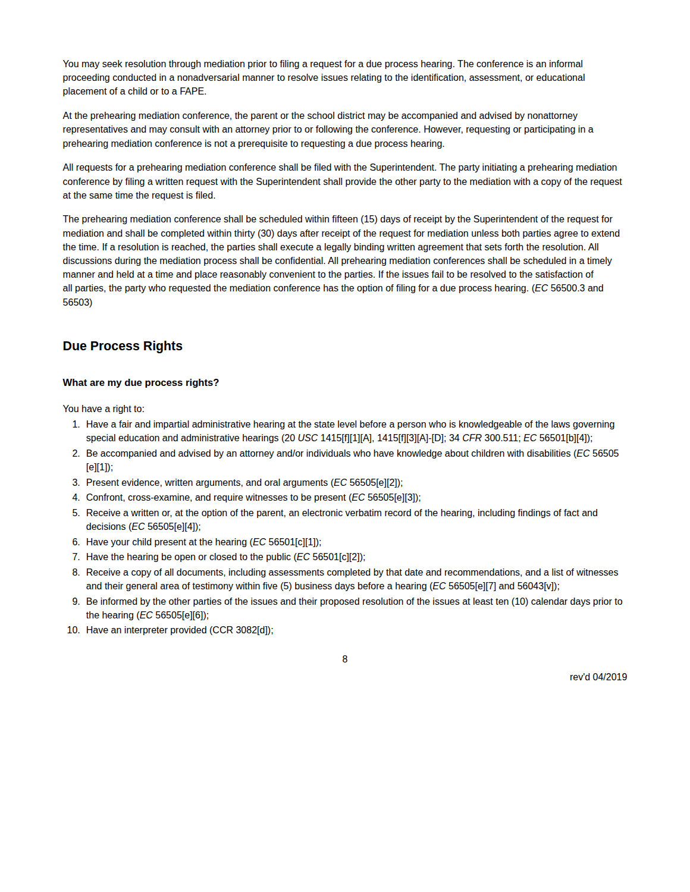You may seek resolution through mediation prior to filing a request for a due process hearing. The conference is an informal proceeding conducted in a nonadversarial manner to resolve issues relating to the identification, assessment, or educational placement of a child or to a FAPE.
At the prehearing mediation conference, the parent or the school district may be accompanied and advised by nonattorney representatives and may consult with an attorney prior to or following the conference. However, requesting or participating in a prehearing mediation conference is not a prerequisite to requesting a due process hearing.
All requests for a prehearing mediation conference shall be filed with the Superintendent. The party initiating a prehearing mediation conference by filing a written request with the Superintendent shall provide the other party to the mediation with a copy of the request at the same time the request is filed.
The prehearing mediation conference shall be scheduled within fifteen (15) days of receipt by the Superintendent of the request for mediation and shall be completed within thirty (30) days after receipt of the request for mediation unless both parties agree to extend the time. If a resolution is reached, the parties shall execute a legally binding written agreement that sets forth the resolution. All discussions during the mediation process shall be confidential. All prehearing mediation conferences shall be scheduled in a timely manner and held at a time and place reasonably convenient to the parties. If the issues fail to be resolved to the satisfaction of
all parties, the party who requested the mediation conference has the option of filing for a due process hearing. (EC 56500.3 and 56503)
Due Process Rights
What are my due process rights?
You have a right to:
Have a fair and impartial administrative hearing at the state level before a person who is knowledgeable of the laws governing special education and administrative hearings (20 USC 1415[f][1][A], 1415[f][3][A]-[D]; 34 CFR 300.511; EC 56501[b][4]);
Be accompanied and advised by an attorney and/or individuals who have knowledge about children with disabilities (EC 56505 [e][1]);
Present evidence, written arguments, and oral arguments (EC 56505[e][2]);
Confront, cross-examine, and require witnesses to be present (EC 56505[e][3]);
Receive a written or, at the option of the parent, an electronic verbatim record of the hearing, including findings of fact and decisions (EC 56505[e][4]);
Have your child present at the hearing (EC 56501[c][1]);
Have the hearing be open or closed to the public (EC 56501[c][2]);
Receive a copy of all documents, including assessments completed by that date and recommendations, and a list of witnesses and their general area of testimony within five (5) business days before a hearing (EC 56505[e][7] and 56043[v]);
Be informed by the other parties of the issues and their proposed resolution of the issues at least ten (10) calendar days prior to the hearing (EC 56505[e][6]);
Have an interpreter provided (CCR 3082[d]);
8
rev'd 04/2019